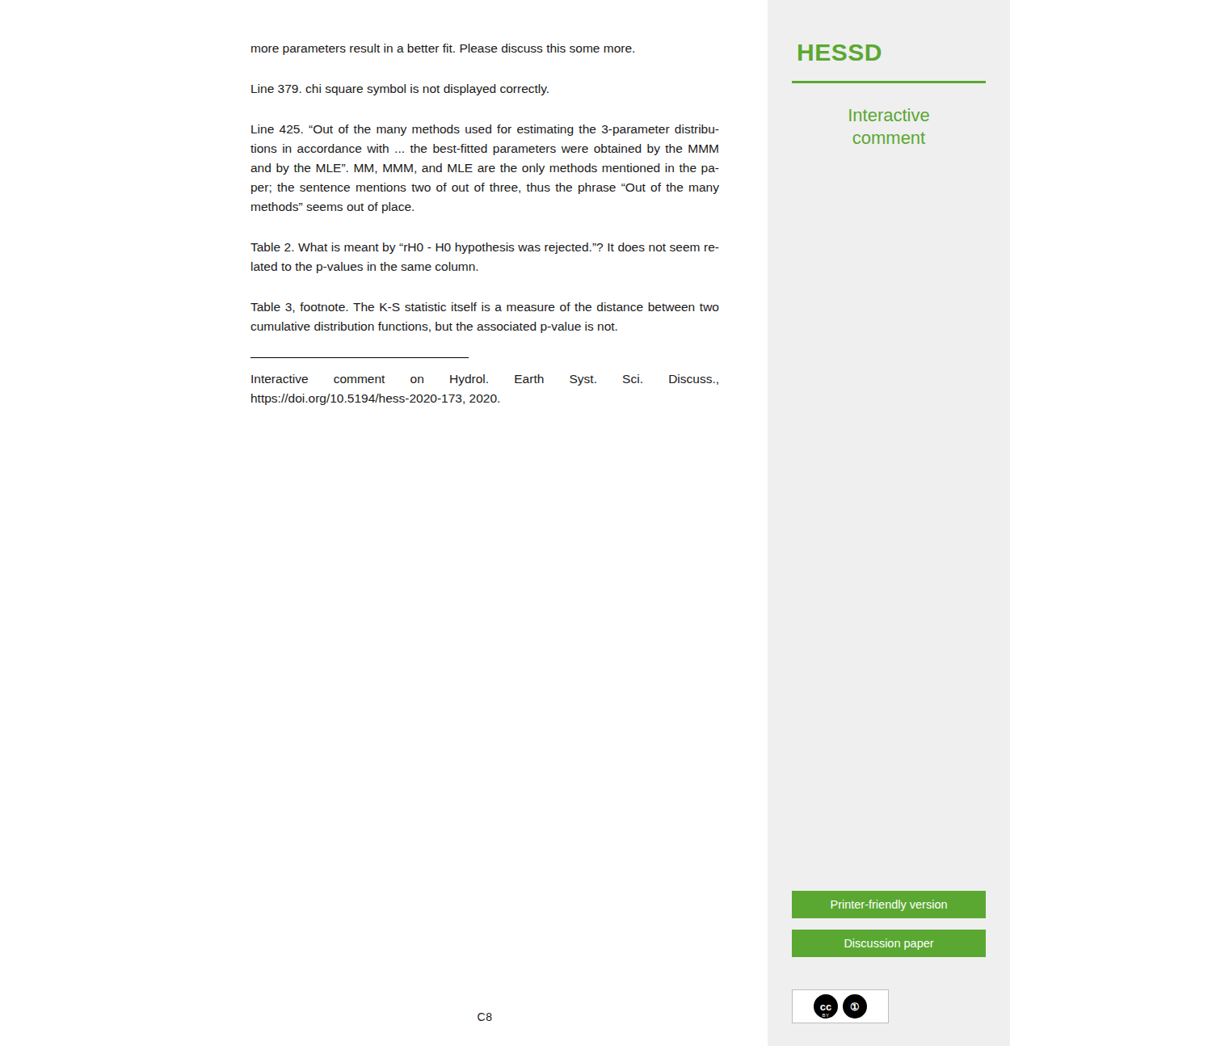more parameters result in a better fit. Please discuss this some more.
Line 379. chi square symbol is not displayed correctly.
Line 425. “Out of the many methods used for estimating the 3-parameter distributions in accordance with ... the best-fitted parameters were obtained by the MMM and by the MLE”. MM, MMM, and MLE are the only methods mentioned in the paper; the sentence mentions two of out of three, thus the phrase “Out of the many methods” seems out of place.
Table 2. What is meant by “rH0 - H0 hypothesis was rejected.”? It does not seem related to the p-values in the same column.
Table 3, footnote. The K-S statistic itself is a measure of the distance between two cumulative distribution functions, but the associated p-value is not.
Interactive comment on Hydrol. Earth Syst. Sci. Discuss., https://doi.org/10.5194/hess-2020-173, 2020.
C8
HESSD
Interactive
comment
Printer-friendly version Discussion paper
ccBY
①